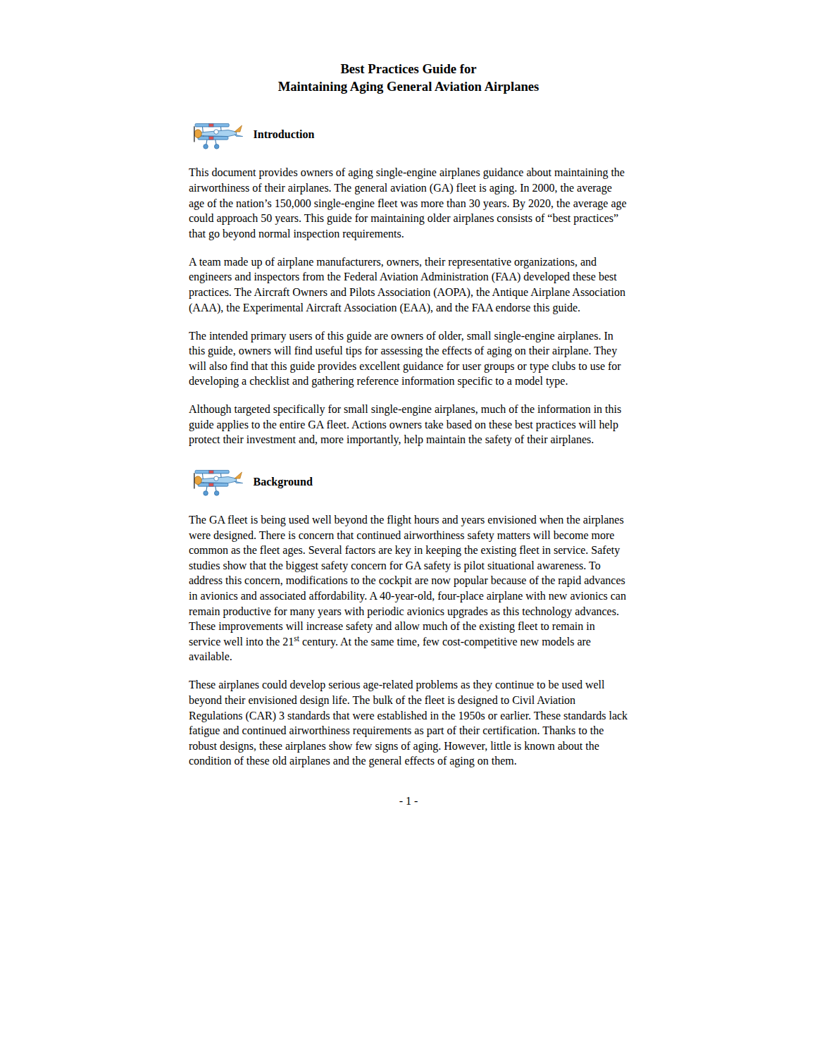Best Practices Guide for
Maintaining Aging General Aviation Airplanes
Introduction
This document provides owners of aging single-engine airplanes guidance about maintaining the airworthiness of their airplanes. The general aviation (GA) fleet is aging. In 2000, the average age of the nation’s 150,000 single-engine fleet was more than 30 years. By 2020, the average age could approach 50 years. This guide for maintaining older airplanes consists of “best practices” that go beyond normal inspection requirements.
A team made up of airplane manufacturers, owners, their representative organizations, and engineers and inspectors from the Federal Aviation Administration (FAA) developed these best practices. The Aircraft Owners and Pilots Association (AOPA), the Antique Airplane Association (AAA), the Experimental Aircraft Association (EAA), and the FAA endorse this guide.
The intended primary users of this guide are owners of older, small single-engine airplanes. In this guide, owners will find useful tips for assessing the effects of aging on their airplane. They will also find that this guide provides excellent guidance for user groups or type clubs to use for developing a checklist and gathering reference information specific to a model type.
Although targeted specifically for small single-engine airplanes, much of the information in this guide applies to the entire GA fleet. Actions owners take based on these best practices will help protect their investment and, more importantly, help maintain the safety of their airplanes.
Background
The GA fleet is being used well beyond the flight hours and years envisioned when the airplanes were designed. There is concern that continued airworthiness safety matters will become more common as the fleet ages. Several factors are key in keeping the existing fleet in service. Safety studies show that the biggest safety concern for GA safety is pilot situational awareness. To address this concern, modifications to the cockpit are now popular because of the rapid advances in avionics and associated affordability. A 40-year-old, four-place airplane with new avionics can remain productive for many years with periodic avionics upgrades as this technology advances. These improvements will increase safety and allow much of the existing fleet to remain in service well into the 21st century. At the same time, few cost-competitive new models are available.
These airplanes could develop serious age-related problems as they continue to be used well beyond their envisioned design life. The bulk of the fleet is designed to Civil Aviation Regulations (CAR) 3 standards that were established in the 1950s or earlier. These standards lack fatigue and continued airworthiness requirements as part of their certification. Thanks to the robust designs, these airplanes show few signs of aging. However, little is known about the condition of these old airplanes and the general effects of aging on them.
- 1 -